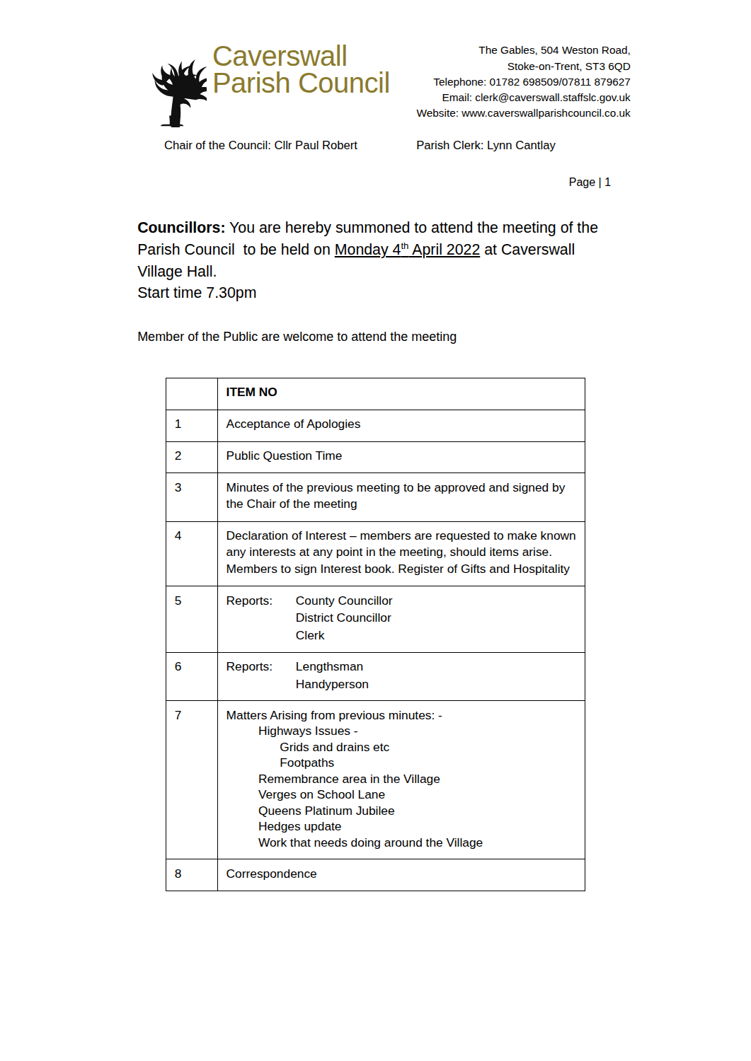Caverswall Parish Council
The Gables, 504 Weston Road,
Stoke-on-Trent, ST3 6QD
Telephone: 01782 698509/07811 879627
Email: clerk@caverswall.staffslc.gov.uk
Website: www.caverswallparishcouncil.co.uk
Chair of the Council: Cllr Paul Robert
Parish Clerk: Lynn Cantlay
Page | 1
Councillors: You are hereby summoned to attend the meeting of the Parish Council to be held on Monday 4th April 2022 at Caverswall Village Hall.
Start time 7.30pm
Member of the Public are welcome to attend the meeting
| | ITEM NO |
| --- | --- |
| 1 | Acceptance of Apologies |
| 2 | Public Question Time |
| 3 | Minutes of the previous meeting to be approved and signed by the Chair of the meeting |
| 4 | Declaration of Interest – members are requested to make known any interests at any point in the meeting, should items arise. Members to sign Interest book. Register of Gifts and Hospitality |
| 5 | Reports: County Councillor District Councillor Clerk |
| 6 | Reports: Lengthsman Handyperson |
| 7 | Matters Arising from previous minutes: - Highways Issues - Grids and drains etc Footpaths Remembrance area in the Village Verges on School Lane Queens Platinum Jubilee Hedges update Work that needs doing around the Village |
| 8 | Correspondence |